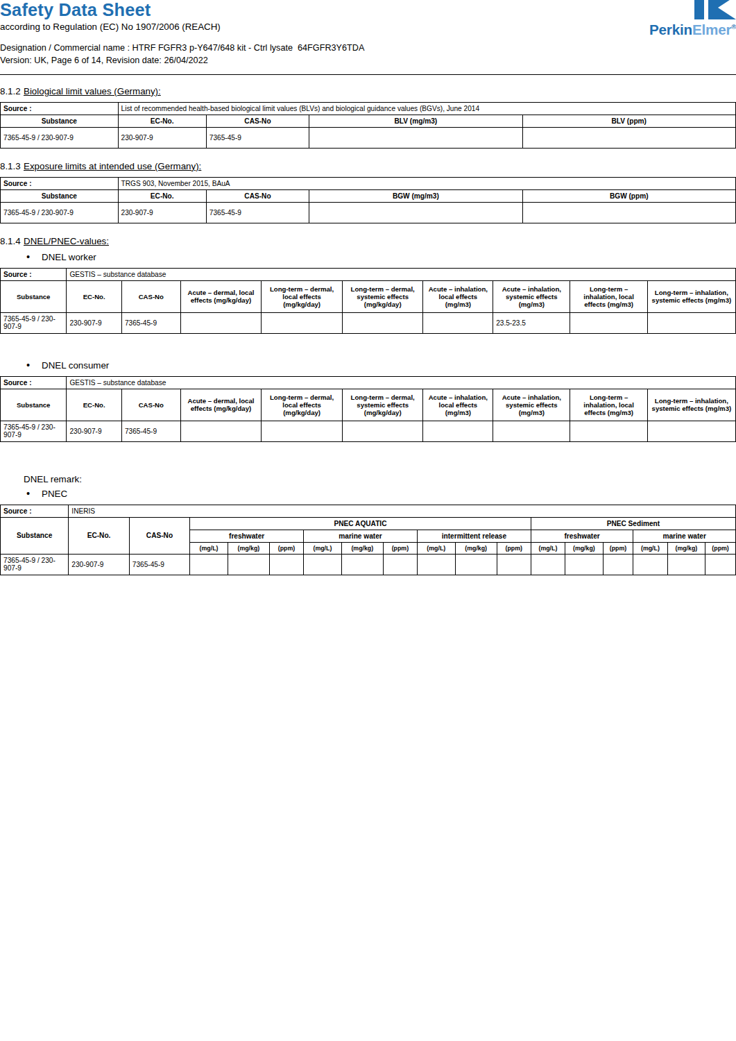PerkinElmer®
Safety Data Sheet
according to Regulation (EC) No 1907/2006 (REACH)
Designation / Commercial name : HTRF FGFR3 p-Y647/648 kit - Ctrl lysate 64FGFR3Y6TDA
Version: UK, Page 6 of 14, Revision date: 26/04/2022
8.1.2 Biological limit values (Germany):
| Source : | List of recommended health-based biological limit values (BLVs) and biological guidance values (BGVs), June 2014 |
| Substance | EC-No. | CAS-No | BLV (mg/m3) | BLV (ppm) |
| 7365-45-9 / 230-907-9 | 230-907-9 | 7365-45-9 | | |
8.1.3 Exposure limits at intended use (Germany):
| Source : | TRGS 903, November 2015, BAuA |
| Substance | EC-No. | CAS-No | BGW (mg/m3) | BGW (ppm) |
| 7365-45-9 / 230-907-9 | 230-907-9 | 7365-45-9 | | |
8.1.4 DNEL/PNEC-values:
DNEL worker
| Source : | GESTIS – substance database |
| Substance | EC-No. | CAS-No | Acute – dermal, local effects (mg/kg/day) | Long-term – dermal, local effects (mg/kg/day) | Long-term – dermal, systemic effects (mg/kg/day) | Acute – inhalation, local effects (mg/m3) | Acute – inhalation, systemic effects (mg/m3) | Long-term – inhalation, local effects (mg/m3) | Long-term – inhalation, systemic effects (mg/m3) |
| 7365-45-9 / 230-907-9 | 230-907-9 | 7365-45-9 | | | | | 23.5-23.5 | | |
DNEL consumer
| Source : | GESTIS – substance database |
| Substance | EC-No. | CAS-No | Acute – dermal, local effects (mg/kg/day) | Long-term – dermal, local effects (mg/kg/day) | Long-term – dermal, systemic effects (mg/kg/day) | Acute – inhalation, local effects (mg/m3) | Acute – inhalation, systemic effects (mg/m3) | Long-term – inhalation, local effects (mg/m3) | Long-term – inhalation, systemic effects (mg/m3) |
| 7365-45-9 / 230-907-9 | 230-907-9 | 7365-45-9 | | | | | | | |
DNEL remark:
PNEC
| Source : | INERIS |
| Substance | EC-No. | CAS-No | PNEC AQUATIC | PNEC Sediment |
| freshwater | marine water | intermittent release | freshwater | marine water |
| (mg/L) | (mg/kg) | (ppm) | (mg/L) | (mg/kg) | (ppm) | (mg/L) | (mg/kg) | (ppm) | (mg/L) | (mg/kg) | (ppm) | (mg/L) | (mg/kg) | (ppm) |
| 7365-45-9 / 230-907-9 | 230-907-9 | 7365-45-9 | | | | | | | | | | | | | | | |